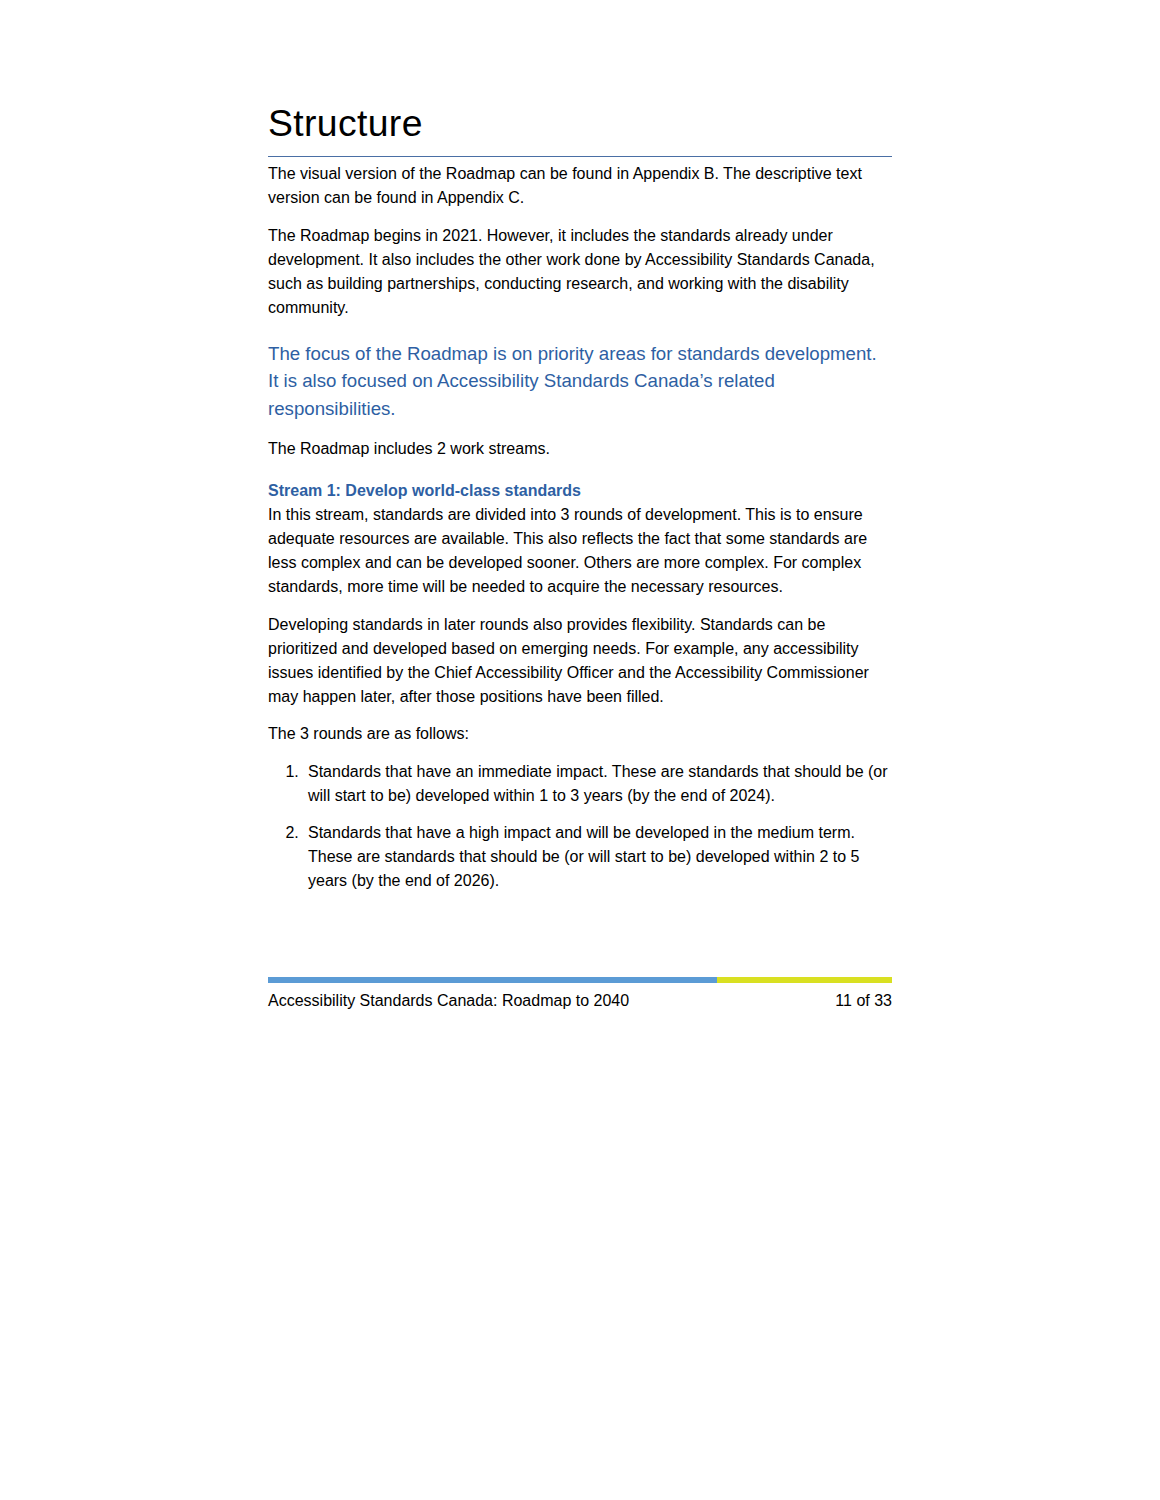Structure
The visual version of the Roadmap can be found in Appendix B. The descriptive text version can be found in Appendix C.
The Roadmap begins in 2021. However, it includes the standards already under development. It also includes the other work done by Accessibility Standards Canada, such as building partnerships, conducting research, and working with the disability community.
The focus of the Roadmap is on priority areas for standards development. It is also focused on Accessibility Standards Canada’s related responsibilities.
The Roadmap includes 2 work streams.
Stream 1: Develop world-class standards
In this stream, standards are divided into 3 rounds of development. This is to ensure adequate resources are available. This also reflects the fact that some standards are less complex and can be developed sooner. Others are more complex. For complex standards, more time will be needed to acquire the necessary resources.
Developing standards in later rounds also provides flexibility. Standards can be prioritized and developed based on emerging needs. For example, any accessibility issues identified by the Chief Accessibility Officer and the Accessibility Commissioner may happen later, after those positions have been filled.
The 3 rounds are as follows:
Standards that have an immediate impact. These are standards that should be (or will start to be) developed within 1 to 3 years (by the end of 2024).
Standards that have a high impact and will be developed in the medium term. These are standards that should be (or will start to be) developed within 2 to 5 years (by the end of 2026).
Accessibility Standards Canada: Roadmap to 2040 11 of 33